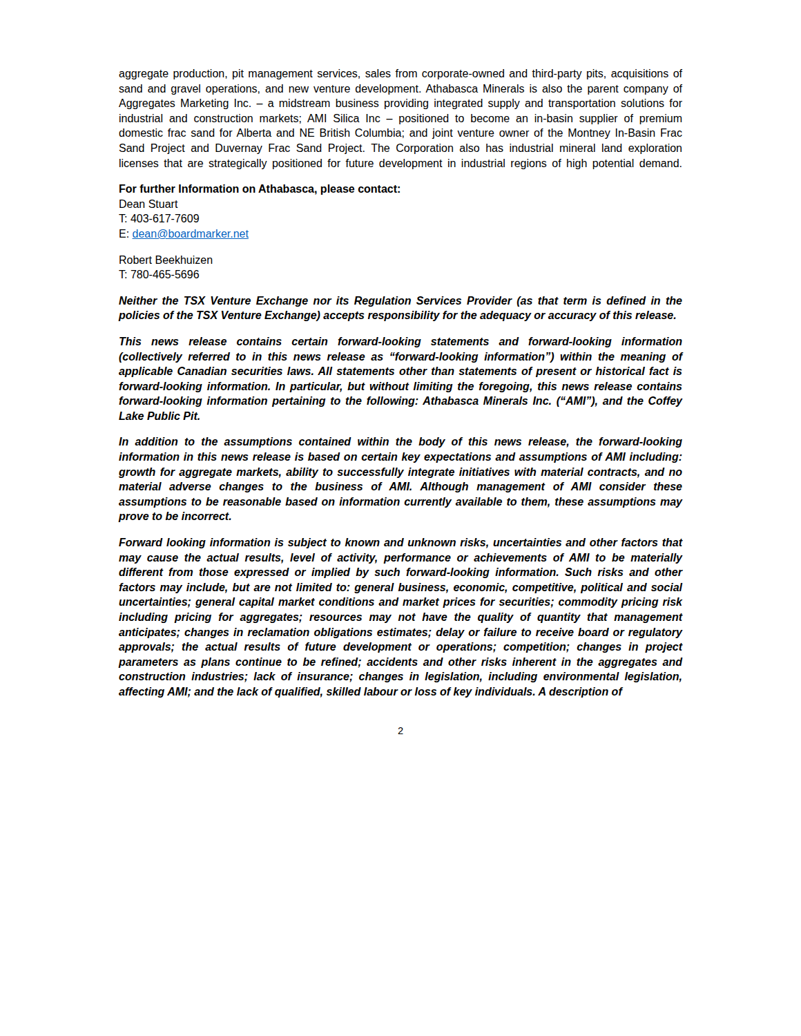aggregate production, pit management services, sales from corporate-owned and third-party pits, acquisitions of sand and gravel operations, and new venture development. Athabasca Minerals is also the parent company of Aggregates Marketing Inc. – a midstream business providing integrated supply and transportation solutions for industrial and construction markets; AMI Silica Inc – positioned to become an in-basin supplier of premium domestic frac sand for Alberta and NE British Columbia; and joint venture owner of the Montney In-Basin Frac Sand Project and Duvernay Frac Sand Project. The Corporation also has industrial mineral land exploration licenses that are strategically positioned for future development in industrial regions of high potential demand.
For further Information on Athabasca, please contact:
Dean Stuart
T: 403-617-7609
E: dean@boardmarker.net
Robert Beekhuizen
T: 780-465-5696
Neither the TSX Venture Exchange nor its Regulation Services Provider (as that term is defined in the policies of the TSX Venture Exchange) accepts responsibility for the adequacy or accuracy of this release.
This news release contains certain forward-looking statements and forward-looking information (collectively referred to in this news release as “forward-looking information”) within the meaning of applicable Canadian securities laws. All statements other than statements of present or historical fact is forward-looking information. In particular, but without limiting the foregoing, this news release contains forward-looking information pertaining to the following: Athabasca Minerals Inc. (“AMI”), and the Coffey Lake Public Pit.
In addition to the assumptions contained within the body of this news release, the forward-looking information in this news release is based on certain key expectations and assumptions of AMI including: growth for aggregate markets, ability to successfully integrate initiatives with material contracts, and no material adverse changes to the business of AMI. Although management of AMI consider these assumptions to be reasonable based on information currently available to them, these assumptions may prove to be incorrect.
Forward looking information is subject to known and unknown risks, uncertainties and other factors that may cause the actual results, level of activity, performance or achievements of AMI to be materially different from those expressed or implied by such forward-looking information. Such risks and other factors may include, but are not limited to: general business, economic, competitive, political and social uncertainties; general capital market conditions and market prices for securities; commodity pricing risk including pricing for aggregates; resources may not have the quality of quantity that management anticipates; changes in reclamation obligations estimates; delay or failure to receive board or regulatory approvals; the actual results of future development or operations; competition; changes in project parameters as plans continue to be refined; accidents and other risks inherent in the aggregates and construction industries; lack of insurance; changes in legislation, including environmental legislation, affecting AMI; and the lack of qualified, skilled labour or loss of key individuals. A description of
2